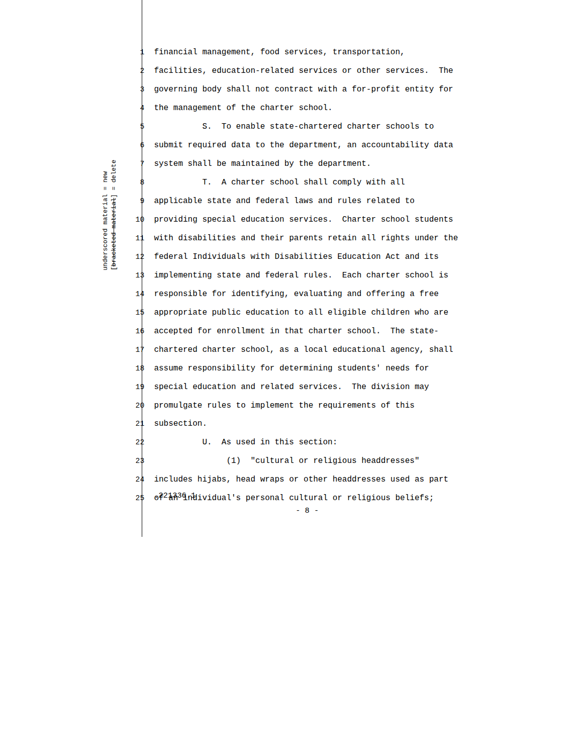underscored material = new
[bracketed material] = delete
financial management, food services, transportation,
facilities, education-related services or other services. The
governing body shall not contract with a for-profit entity for
the management of the charter school.
S. To enable state-chartered charter schools to
submit required data to the department, an accountability data
system shall be maintained by the department.
T. A charter school shall comply with all
applicable state and federal laws and rules related to
providing special education services. Charter school students
with disabilities and their parents retain all rights under the
federal Individuals with Disabilities Education Act and its
implementing state and federal rules. Each charter school is
responsible for identifying, evaluating and offering a free
appropriate public education to all eligible children who are
accepted for enrollment in that charter school. The state-
chartered charter school, as a local educational agency, shall
assume responsibility for determining students' needs for
special education and related services. The division may
promulgate rules to implement the requirements of this
subsection.
U. As used in this section:
(1) "cultural or religious headdresses"
includes hijabs, head wraps or other headdresses used as part
of an individual's personal cultural or religious beliefs;
.221336.1
- 8 -